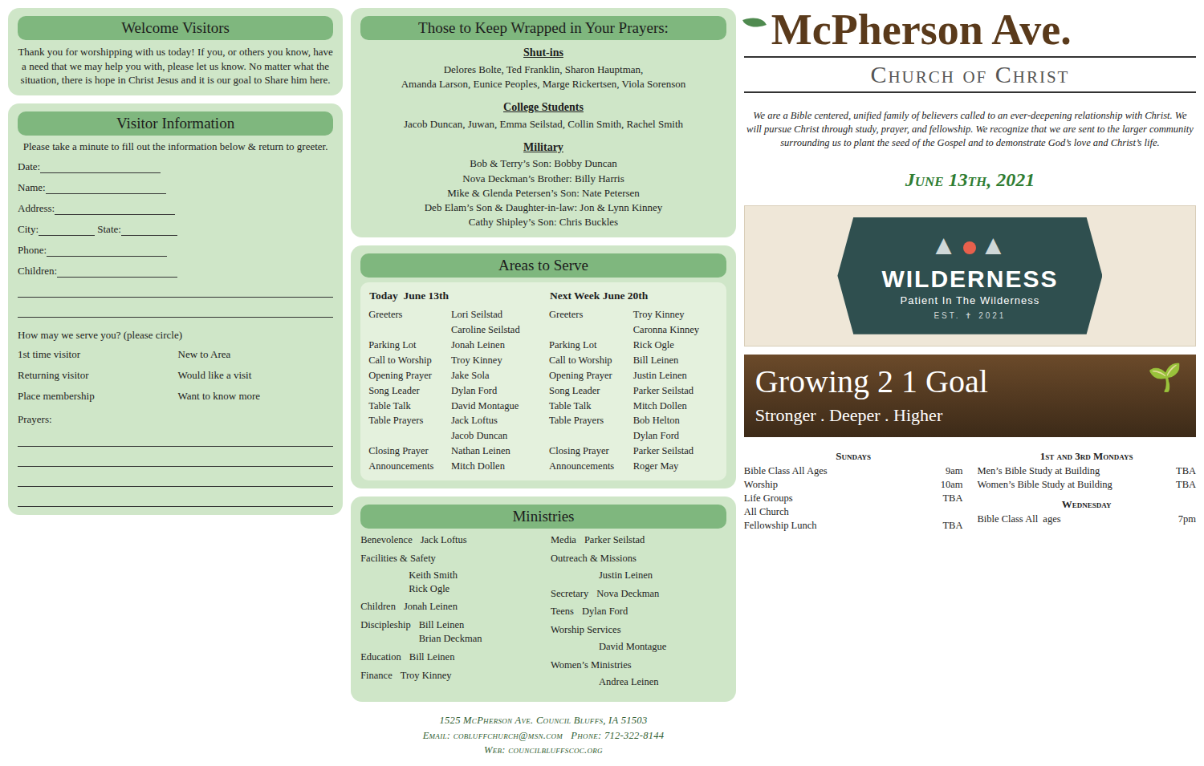Welcome Visitors
Thank you for worshipping with us today! If you, or others you know, have a need that we may help you with, please let us know. No matter what the situation, there is hope in Christ Jesus and it is our goal to Share him here.
Visitor Information
Please take a minute to fill out the information below & return to greeter.
Date:
Name:
Address:
City: State:
Phone:
Children:
How may we serve you? (please circle)
1st time visitor New to Area Returning visitor Would like a visit Place membership Want to know more
Prayers:
Those to Keep Wrapped in Your Prayers:
Shut-ins
Delores Bolte, Ted Franklin, Sharon Hauptman,
Amanda Larson, Eunice Peoples, Marge Rickertsen, Viola Sorenson
College Students
Jacob Duncan, Juwan, Emma Seilstad, Collin Smith, Rachel Smith
Military
Bob & Terry’s Son: Bobby Duncan
Nova Deckman’s Brother: Billy Harris
Mike & Glenda Petersen’s Son: Nate Petersen
Deb Elam’s Son & Daughter-in-law: Jon & Lynn Kinney
Cathy Shipley’s Son: Chris Buckles
Areas to Serve
| Today June 13th |
| --- |
| Greeters | Lori Seilstad |
| | Caroline Seilstad |
| Parking Lot | Jonah Leinen |
| Call to Worship | Troy Kinney |
| Opening Prayer | Jake Sola |
| Song Leader | Dylan Ford |
| Table Talk | David Montague |
| Table Prayers | Jack Loftus |
| | Jacob Duncan |
| Closing Prayer | Nathan Leinen |
| Announcements | Mitch Dollen |
| Next Week June 20th |
| --- |
| Greeters | Troy Kinney |
| | Caronna Kinney |
| Parking Lot | Rick Ogle |
| Call to Worship | Bill Leinen |
| Opening Prayer | Justin Leinen |
| Song Leader | Parker Seilstad |
| Table Talk | Mitch Dollen |
| Table Prayers | Bob Helton |
| | Dylan Ford |
| Closing Prayer | Parker Seilstad |
| Announcements | Roger May |
Ministries
Benevolence Jack Loftus
Facilities & Safety Keith Smith
Rick Ogle
Children Jonah Leinen
Discipleship Bill Leinen
Brian Deckman
Education Bill Leinen
Finance Troy Kinney
Media Parker Seilstad
Outreach & Missions Justin Leinen
Secretary Nova Deckman
Teens Dylan Ford
Worship Services David Montague
Women’s Ministries Andrea Leinen
1525 McPherson Ave. Council Bluffs, IA 51503
Email: cobluffchurch@msn.com Phone: 712-322-8144
Web: councilbluffscoc.org
McPherson Ave.
Church of Christ
We are a Bible centered, unified family of believers called to an ever-deepening relationship with Christ. We will pursue Christ through study, prayer, and fellowship. We recognize that we are sent to the larger community surrounding us to plant the seed of the Gospel and to demonstrate God’s love and Christ’s life.
June 13th, 2021
▲ ▲
WILDERNESS
Patient In The Wilderness
EST. ✝ 2021
🌱
Growing 2 1 Goal
Stronger . Deeper . Higher
Sundays
| Bible Class All Ages | 9am |
| Worship | 10am |
| Life Groups | TBA |
| All Church | |
| Fellowship Lunch | TBA |
1st and 3rd Mondays
| Men’s Bible Study at Building | TBA |
| Women’s Bible Study at Building | TBA |
Wednesday
| Bible Class All ages | 7pm |